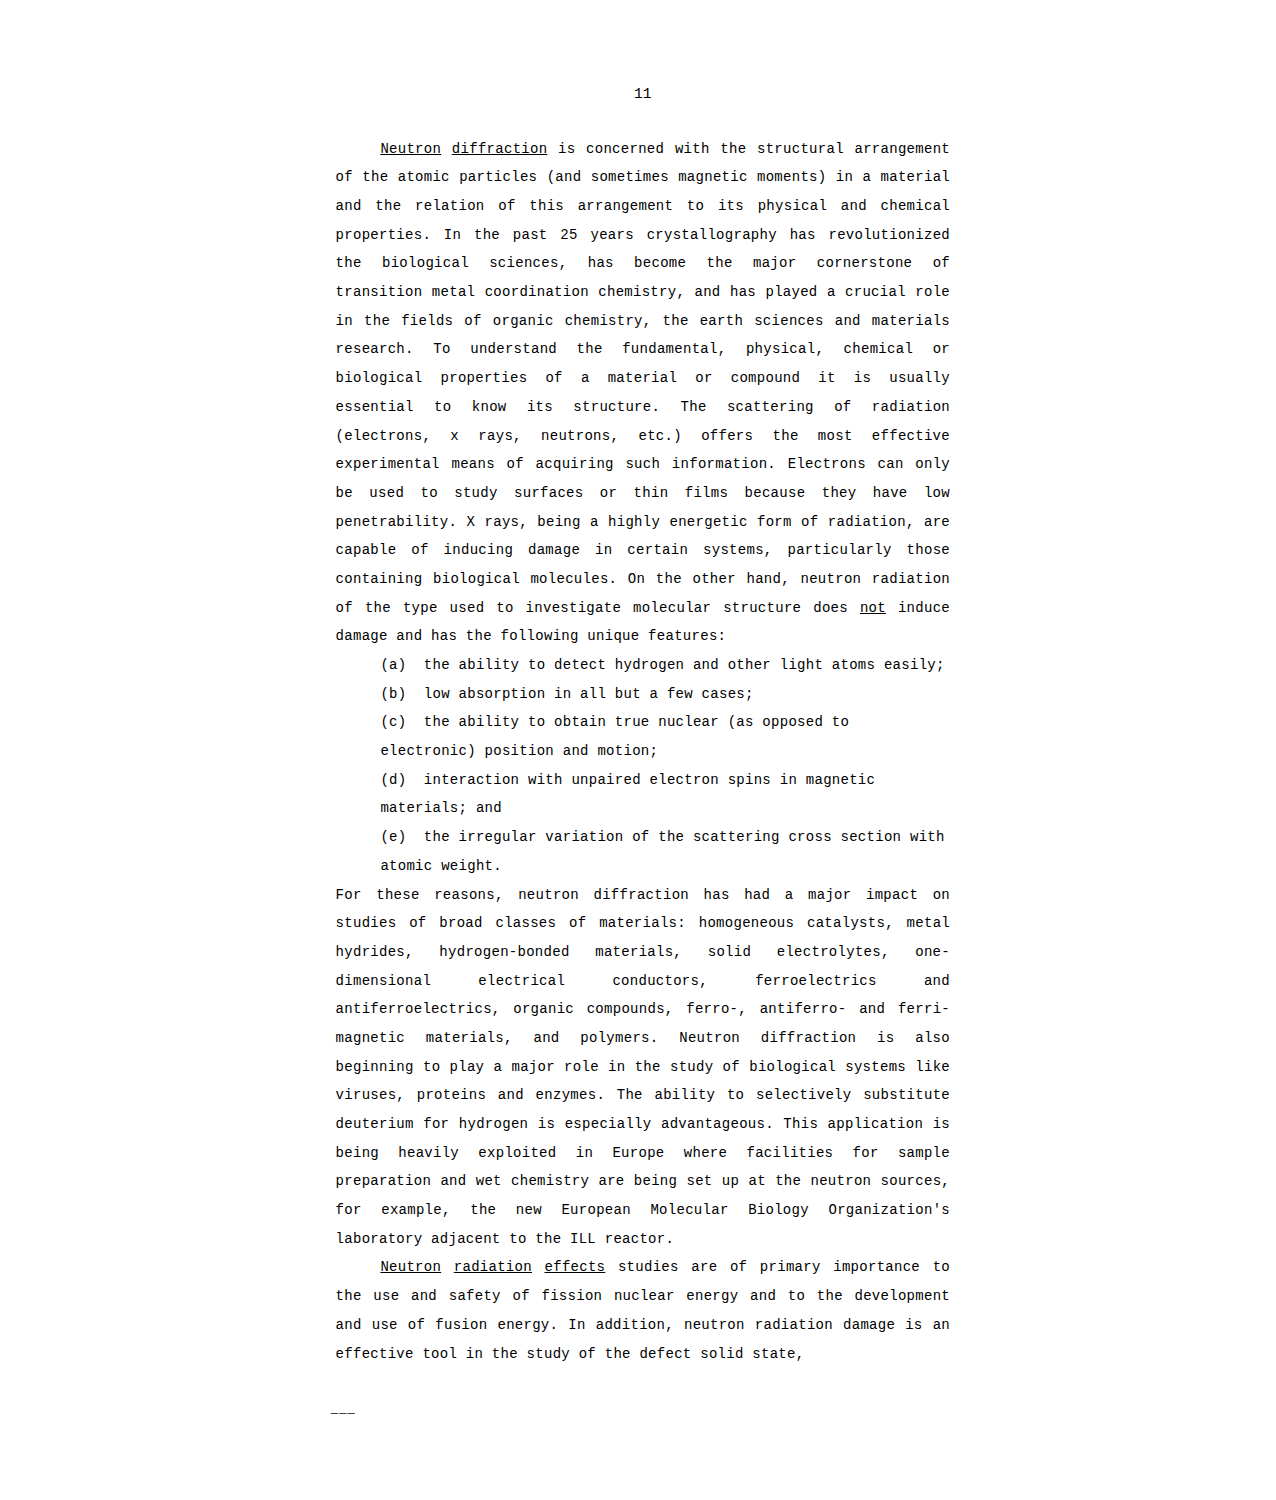11
Neutron diffraction is concerned with the structural arrangement of the atomic particles (and sometimes magnetic moments) in a material and the relation of this arrangement to its physical and chemical properties. In the past 25 years crystallography has revolutionized the biological sciences, has become the major cornerstone of transition metal coordination chemistry, and has played a crucial role in the fields of organic chemistry, the earth sciences and materials research. To understand the fundamental, physical, chemical or biological properties of a material or compound it is usually essential to know its structure. The scattering of radiation (electrons, x rays, neutrons, etc.) offers the most effective experimental means of acquiring such information. Electrons can only be used to study surfaces or thin films because they have low penetrability. X rays, being a highly energetic form of radiation, are capable of inducing damage in certain systems, particularly those containing biological molecules. On the other hand, neutron radiation of the type used to investigate molecular structure does not induce damage and has the following unique features:
(a) the ability to detect hydrogen and other light atoms easily;
(b) low absorption in all but a few cases;
(c) the ability to obtain true nuclear (as opposed to electronic) position and motion;
(d) interaction with unpaired electron spins in magnetic materials; and
(e) the irregular variation of the scattering cross section with atomic weight.
For these reasons, neutron diffraction has had a major impact on studies of broad classes of materials: homogeneous catalysts, metal hydrides, hydrogen-bonded materials, solid electrolytes, one-dimensional electrical conductors, ferroelectrics and antiferroelectrics, organic compounds, ferro-, antiferro- and ferri-magnetic materials, and polymers. Neutron diffraction is also beginning to play a major role in the study of biological systems like viruses, proteins and enzymes. The ability to selectively substitute deuterium for hydrogen is especially advantageous. This application is being heavily exploited in Europe where facilities for sample preparation and wet chemistry are being set up at the neutron sources, for example, the new European Molecular Biology Organization's laboratory adjacent to the ILL reactor.
Neutron radiation effects studies are of primary importance to the use and safety of fission nuclear energy and to the development and use of fusion energy. In addition, neutron radiation damage is an effective tool in the study of the defect solid state,
———